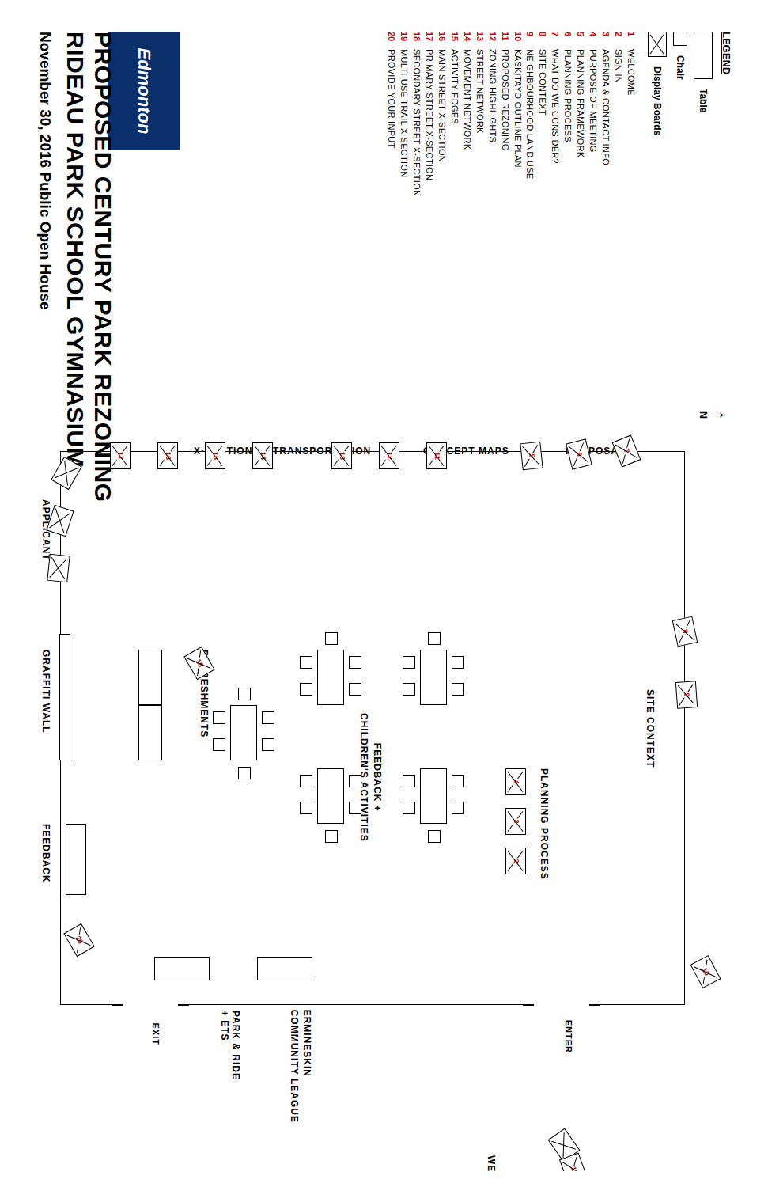LEGEND
Table
Chair
Display Boards
1 WELCOME
2 SIGN IN
3 AGENDA & CONTACT INFO
4 PURPOSE OF MEETING
5 PLANNING FRAMEWORK
6 PLANNING PROCESS
7 WHAT DO WE CONSIDER?
8 SITE CONTEXT
9 NEIGHBOURHOOD LAND USE
10 KASKITAYO OUTLINE PLAN
11 PROPOSED REZONING
12 ZONING HIGHLIGHTS
13 STREET NETWORK
14 MOVEMENT NETWORK
15 ACTIVITY EDGES
16 MAIN STREET X-SECTION
17 PRIMARY STREET X-SECTION
18 SECONDARY STREET X-SECTION
19 MULTI-USE TRAIL X-SECTION
20 PROVIDE YOUR INPUT
Edmonton
PROPOSED CENTURY PARK REZONING
RIDEAU PARK SCHOOL GYMNASIUM
November 30, 2016 Public Open House
↑N
ENTER
EXIT
SITE CONTEXT
PROPOSAL
CONCEPT MAPS
X-SECTIONS + TRANSPORTATION
APPLICANT
GRAFFITI WALL
FEEDBACK
PLANNING PROCESS
REFRESHMENTS
FEEDBACK +
CHILDREN'S ACTIVITIES
8
9
10
7
6
5
11
12
13
14
15
16
17
20
4
3
2
18
PARK & RIDE
+ ETS
ERMINESKIN
COMMUNITY LEAGUE
1
2
WELCOME + SIGN IN